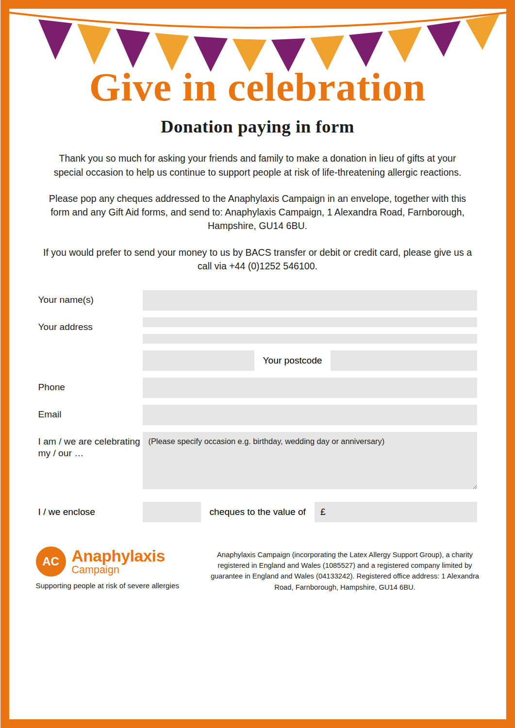Give in celebration
Donation paying in form
Thank you so much for asking your friends and family to make a donation in lieu of gifts at your special occasion to help us continue to support people at risk of life-threatening allergic reactions.
Please pop any cheques addressed to the Anaphylaxis Campaign in an envelope, together with this form and any Gift Aid forms, and send to: Anaphylaxis Campaign, 1 Alexandra Road, Farnborough, Hampshire, GU14 6BU.
If you would prefer to send your money to us by BACS transfer or debit or credit card, please give us a call via +44 (0)1252 546100.
Your name(s)
Your address
Your postcode
Phone
Email
I am / we are celebrating my / our …
I / we enclose cheques to the value of £
AC
Anaphylaxis
Campaign
Supporting people at risk of severe allergies
Anaphylaxis Campaign (incorporating the Latex Allergy Support Group), a charity registered in England and Wales (1085527) and a registered company limited by guarantee in England and Wales (04133242). Registered office address: 1 Alexandra Road, Farnborough, Hampshire, GU14 6BU.